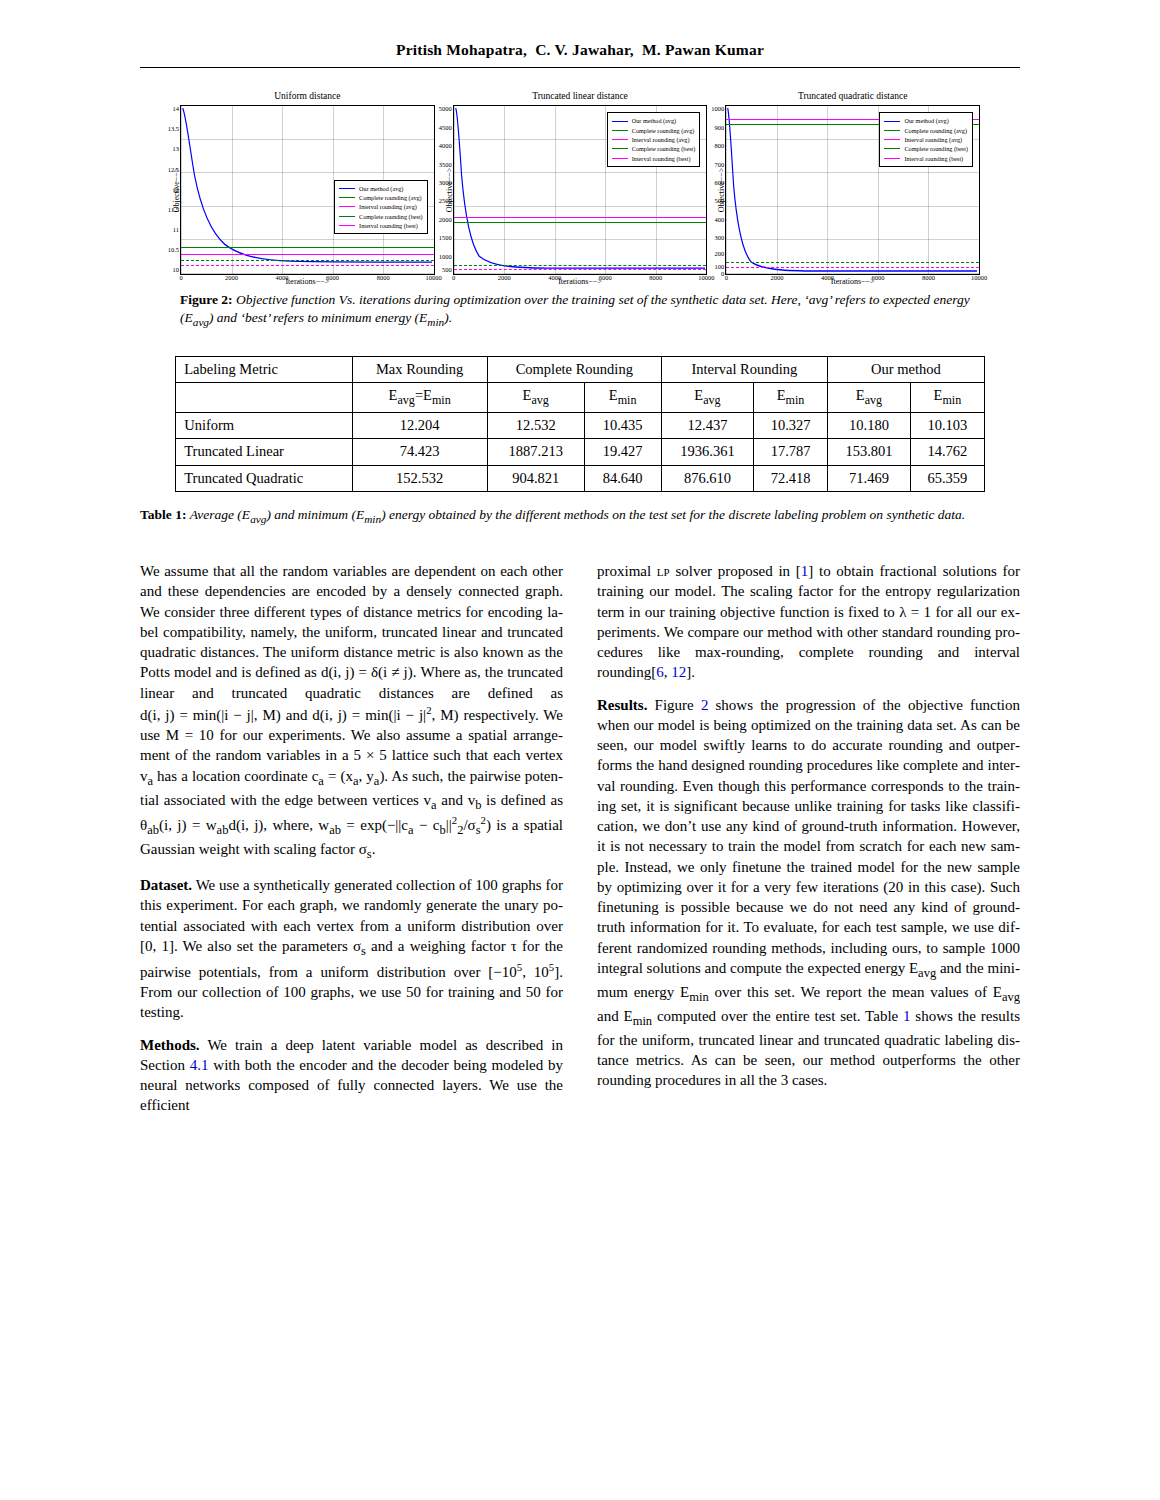Pritish Mohapatra, C. V. Jawahar, M. Pawan Kumar
Uniform distance
14 13.5 13 12.5 12 11.5 11 10.5 10
Objective−−>
0 2000 4000 6000 8000 10000
Iterations−−>
Our method (avg)
Complete rounding (avg)
Interval rounding (avg)
Complete rounding (best)
Interval rounding (best)
Truncated linear distance
5000 4500 4000 3500 3000 2500 2000 1500 1000 500
Objective−−>
0 2000 4000 6000 8000 10000
Iterations−−>
Our method (avg)
Complete rounding (avg)
Interval rounding (avg)
Complete rounding (best)
Interval rounding (best)
Truncated quadratic distance
1000 900 800 700 600 500 400 300 200 100 0
Objective−−>
0 2000 4000 6000 8000 10000
Iterations−−>
Our method (avg)
Complete rounding (avg)
Interval rounding (avg)
Complete rounding (best)
Interval rounding (best)
Figure 2: Objective function Vs. iterations during optimization over the training set of the synthetic data set. Here, ‘avg’ refers to expected energy (Eavg) and ‘best’ refers to minimum energy (Emin).
| Labeling Metric | Max Rounding | Complete Rounding | Interval Rounding | Our method |
| | E avg =E min | E avg | E min | E avg | E min | E avg | E min |
| Uniform | 12.204 | 12.532 | 10.435 | 12.437 | 10.327 | 10.180 | 10.103 |
| Truncated Linear | 74.423 | 1887.213 | 19.427 | 1936.361 | 17.787 | 153.801 | 14.762 |
| Truncated Quadratic | 152.532 | 904.821 | 84.640 | 876.610 | 72.418 | 71.469 | 65.359 |
Table 1: Average (Eavg) and minimum (Emin) energy obtained by the different methods on the test set for the discrete labeling problem on synthetic data.
We assume that all the random variables are dependent on each other and these dependencies are encoded by a densely connected graph. We consider three different types of distance metrics for encoding label compatibility, namely, the uniform, truncated linear and truncated quadratic distances. The uniform distance metric is also known as the Potts model and is defined as d(i, j) = δ(i ≠ j). Where as, the truncated linear and truncated quadratic distances are defined as d(i, j) = min(|i − j|, M) and d(i, j) = min(|i − j|2, M) respectively. We use M = 10 for our experiments. We also assume a spatial arrangement of the random variables in a 5 × 5 lattice such that each vertex va has a location coordinate ca = (xa, ya). As such, the pairwise potential associated with the edge between vertices va and vb is defined as θab(i, j) = wabd(i, j), where, wab = exp(−||ca − cb||22/σs2) is a spatial Gaussian weight with scaling factor σs.
Dataset. We use a synthetically generated collection of 100 graphs for this experiment. For each graph, we randomly generate the unary potential associated with each vertex from a uniform distribution over [0, 1]. We also set the parameters σs and a weighing factor τ for the pairwise potentials, from a uniform distribution over [−105, 105]. From our collection of 100 graphs, we use 50 for training and 50 for testing.
Methods. We train a deep latent variable model as described in Section 4.1 with both the encoder and the decoder being modeled by neural networks composed of fully connected layers. We use the efficient
proximal lp solver proposed in [1] to obtain fractional solutions for training our model. The scaling factor for the entropy regularization term in our training objective function is fixed to λ = 1 for all our experiments. We compare our method with other standard rounding procedures like max-rounding, complete rounding and interval rounding[6, 12].
Results. Figure 2 shows the progression of the objective function when our model is being optimized on the training data set. As can be seen, our model swiftly learns to do accurate rounding and outperforms the hand designed rounding procedures like complete and interval rounding. Even though this performance corresponds to the training set, it is significant because unlike training for tasks like classification, we don’t use any kind of ground-truth information. However, it is not necessary to train the model from scratch for each new sample. Instead, we only finetune the trained model for the new sample by optimizing over it for a very few iterations (20 in this case). Such finetuning is possible because we do not need any kind of ground-truth information for it. To evaluate, for each test sample, we use different randomized rounding methods, including ours, to sample 1000 integral solutions and compute the expected energy Eavg and the minimum energy Emin over this set. We report the mean values of Eavg and Emin computed over the entire test set. Table 1 shows the results for the uniform, truncated linear and truncated quadratic labeling distance metrics. As can be seen, our method outperforms the other rounding procedures in all the 3 cases.